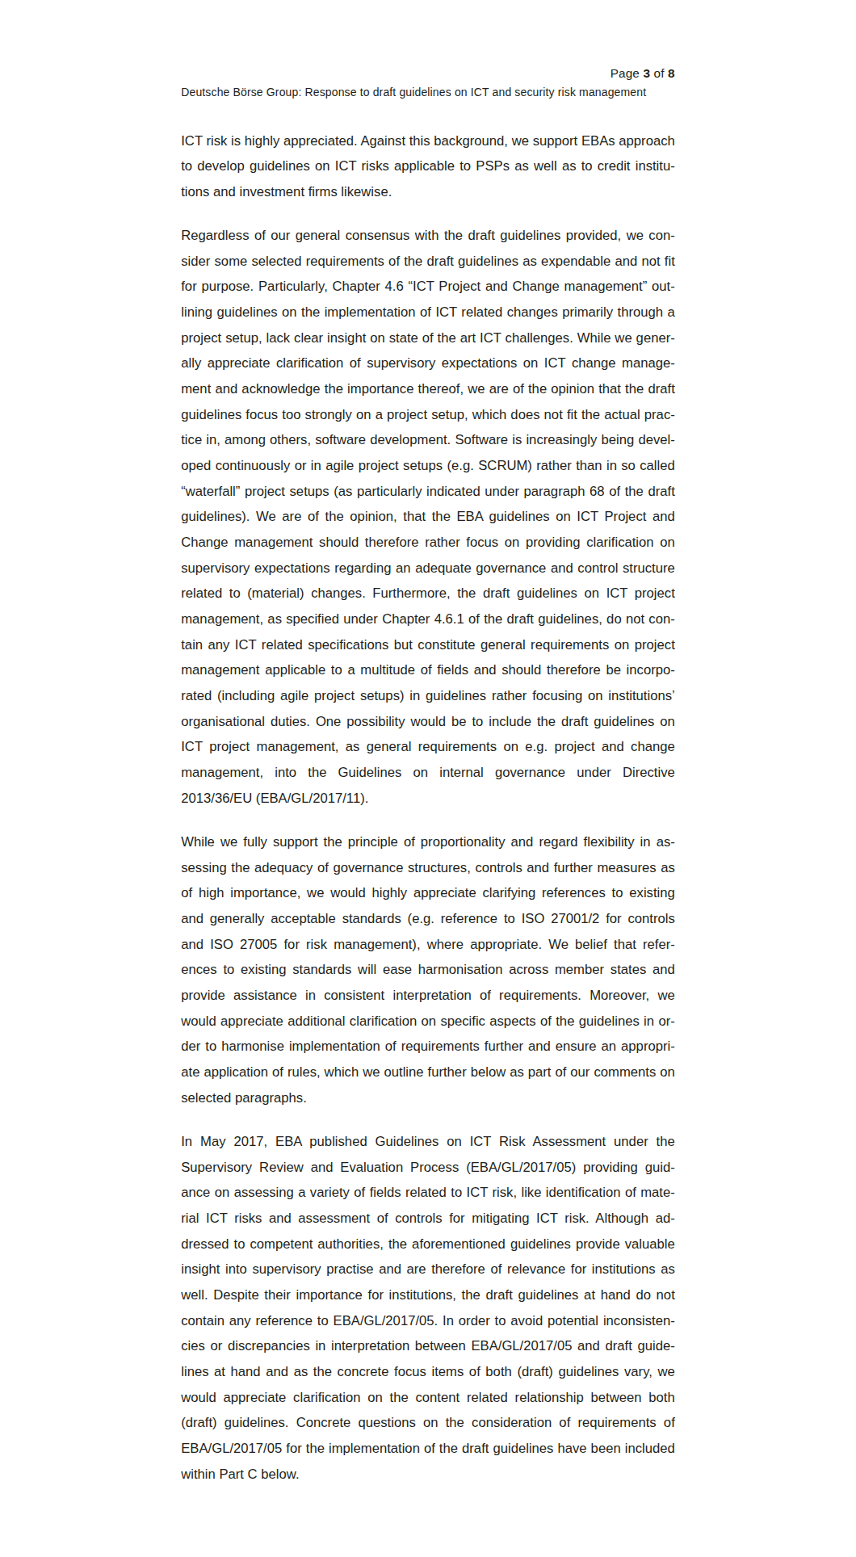Page 3 of 8
Deutsche Börse Group: Response to draft guidelines on ICT and security risk management
ICT risk is highly appreciated. Against this background, we support EBAs approach to develop guidelines on ICT risks applicable to PSPs as well as to credit institutions and investment firms likewise.
Regardless of our general consensus with the draft guidelines provided, we consider some selected requirements of the draft guidelines as expendable and not fit for purpose. Particularly, Chapter 4.6 “ICT Project and Change management” outlining guidelines on the implementation of ICT related changes primarily through a project setup, lack clear insight on state of the art ICT challenges. While we generally appreciate clarification of supervisory expectations on ICT change management and acknowledge the importance thereof, we are of the opinion that the draft guidelines focus too strongly on a project setup, which does not fit the actual practice in, among others, software development. Software is increasingly being developed continuously or in agile project setups (e.g. SCRUM) rather than in so called “waterfall” project setups (as particularly indicated under paragraph 68 of the draft guidelines). We are of the opinion, that the EBA guidelines on ICT Project and Change management should therefore rather focus on providing clarification on supervisory expectations regarding an adequate governance and control structure related to (material) changes. Furthermore, the draft guidelines on ICT project management, as specified under Chapter 4.6.1 of the draft guidelines, do not contain any ICT related specifications but constitute general requirements on project management applicable to a multitude of fields and should therefore be incorporated (including agile project setups) in guidelines rather focusing on institutions’ organisational duties. One possibility would be to include the draft guidelines on ICT project management, as general requirements on e.g. project and change management, into the Guidelines on internal governance under Directive 2013/36/EU (EBA/GL/2017/11).
While we fully support the principle of proportionality and regard flexibility in assessing the adequacy of governance structures, controls and further measures as of high importance, we would highly appreciate clarifying references to existing and generally acceptable standards (e.g. reference to ISO 27001/2 for controls and ISO 27005 for risk management), where appropriate. We belief that references to existing standards will ease harmonisation across member states and provide assistance in consistent interpretation of requirements. Moreover, we would appreciate additional clarification on specific aspects of the guidelines in order to harmonise implementation of requirements further and ensure an appropriate application of rules, which we outline further below as part of our comments on selected paragraphs.
In May 2017, EBA published Guidelines on ICT Risk Assessment under the Supervisory Review and Evaluation Process (EBA/GL/2017/05) providing guidance on assessing a variety of fields related to ICT risk, like identification of material ICT risks and assessment of controls for mitigating ICT risk. Although addressed to competent authorities, the aforementioned guidelines provide valuable insight into supervisory practise and are therefore of relevance for institutions as well. Despite their importance for institutions, the draft guidelines at hand do not contain any reference to EBA/GL/2017/05. In order to avoid potential inconsistencies or discrepancies in interpretation between EBA/GL/2017/05 and draft guidelines at hand and as the concrete focus items of both (draft) guidelines vary, we would appreciate clarification on the content related relationship between both (draft) guidelines. Concrete questions on the consideration of requirements of EBA/GL/2017/05 for the implementation of the draft guidelines have been included within Part C below.